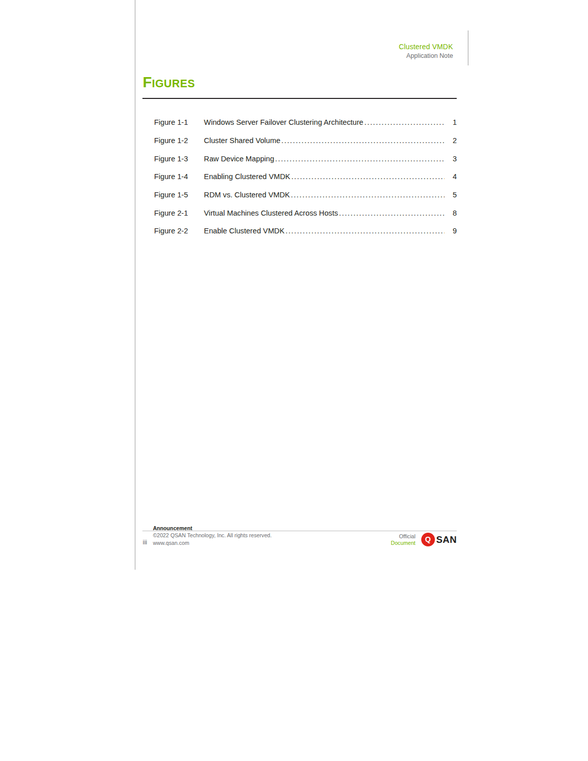Clustered VMDK
Application Note
FIGURES
Figure 1-1 Windows Server Failover Clustering Architecture .......................................................................................................... 1
Figure 1-2 Cluster Shared Volume .......................................................................................................... 2
Figure 1-3 Raw Device Mapping .......................................................................................................... 3
Figure 1-4 Enabling Clustered VMDK .......................................................................................................... 4
Figure 1-5 RDM vs. Clustered VMDK .......................................................................................................... 5
Figure 2-1 Virtual Machines Clustered Across Hosts .......................................................................................................... 8
Figure 2-2 Enable Clustered VMDK .......................................................................................................... 9
iii
Announcement
©2022 QSAN Technology, Inc. All rights reserved.
www.qsan.com
Official
Document
QSAN